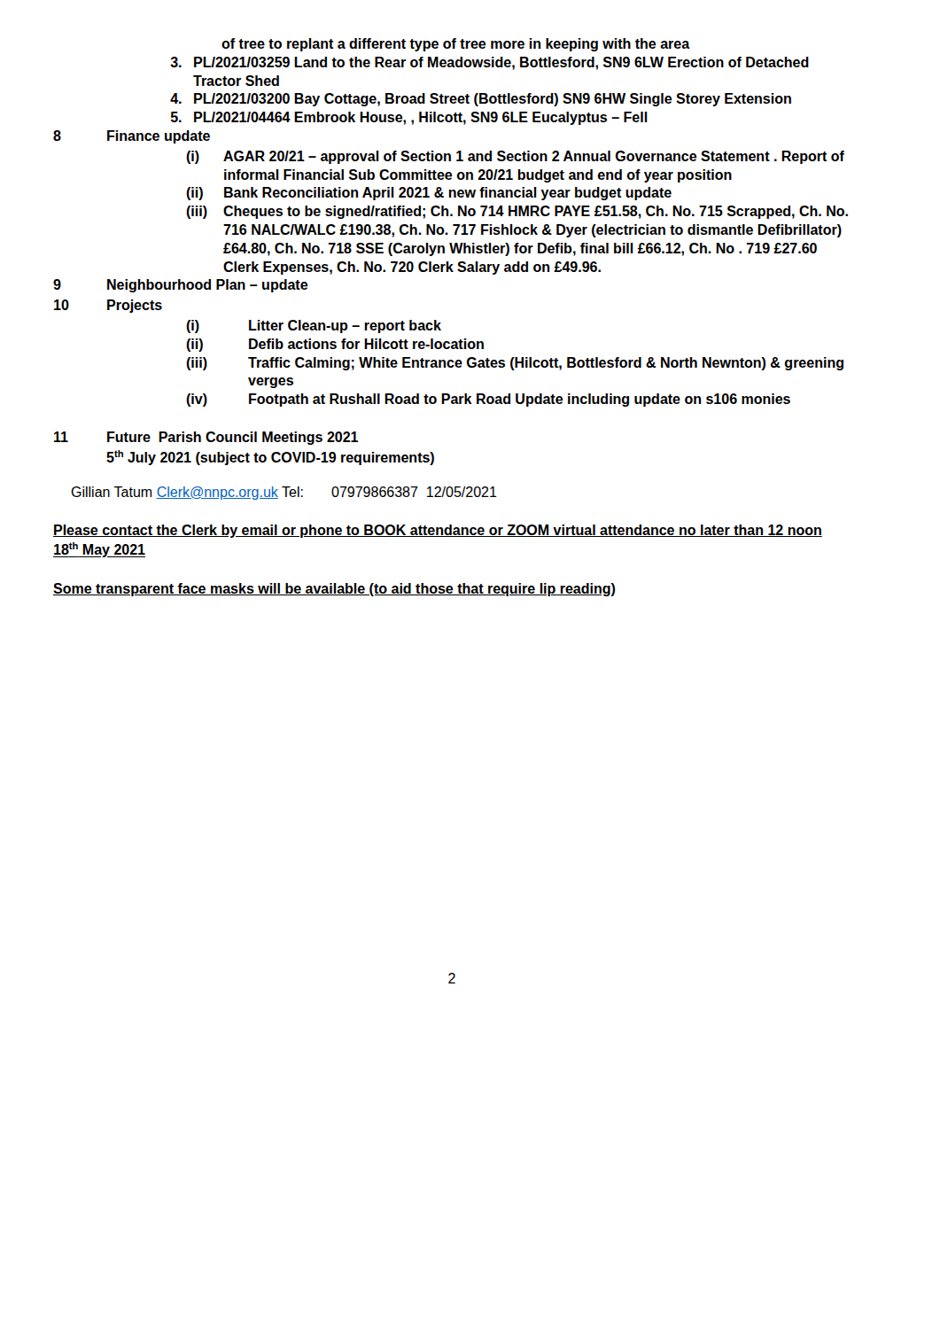of tree to replant a different type of tree more in keeping with the area
PL/2021/03259 Land to the Rear of Meadowside, Bottlesford, SN9 6LW Erection of Detached Tractor Shed
PL/2021/03200 Bay Cottage, Broad Street (Bottlesford) SN9 6HW Single Storey Extension
PL/2021/04464 Embrook House, , Hilcott, SN9 6LE Eucalyptus – Fell
8
Finance update
(i)
AGAR 20/21 – approval of Section 1 and Section 2 Annual Governance Statement . Report of informal Financial Sub Committee on 20/21 budget and end of year position
(ii)
Bank Reconciliation April 2021 & new financial year budget update
(iii)
Cheques to be signed/ratified; Ch. No 714 HMRC PAYE £51.58, Ch. No. 715 Scrapped, Ch. No. 716 NALC/WALC £190.38, Ch. No. 717 Fishlock & Dyer (electrician to dismantle Defibrillator) £64.80, Ch. No. 718 SSE (Carolyn Whistler) for Defib, final bill £66.12, Ch. No . 719 £27.60 Clerk Expenses, Ch. No. 720 Clerk Salary add on £49.96.
9
Neighbourhood Plan – update
10
Projects
(i)
Litter Clean-up – report back
(ii)
Defib actions for Hilcott re-location
(iii)
Traffic Calming; White Entrance Gates (Hilcott, Bottlesford & North Newnton) & greening verges
(iv)
Footpath at Rushall Road to Park Road Update including update on s106 monies
11
Future Parish Council Meetings 2021
5th July 2021 (subject to COVID-19 requirements)
Gillian Tatum Clerk@nnpc.org.uk Tel: 07979866387 12/05/2021
Please contact the Clerk by email or phone to BOOK attendance or ZOOM virtual attendance no later than 12 noon 18th May 2021
Some transparent face masks will be available (to aid those that require lip reading)
2